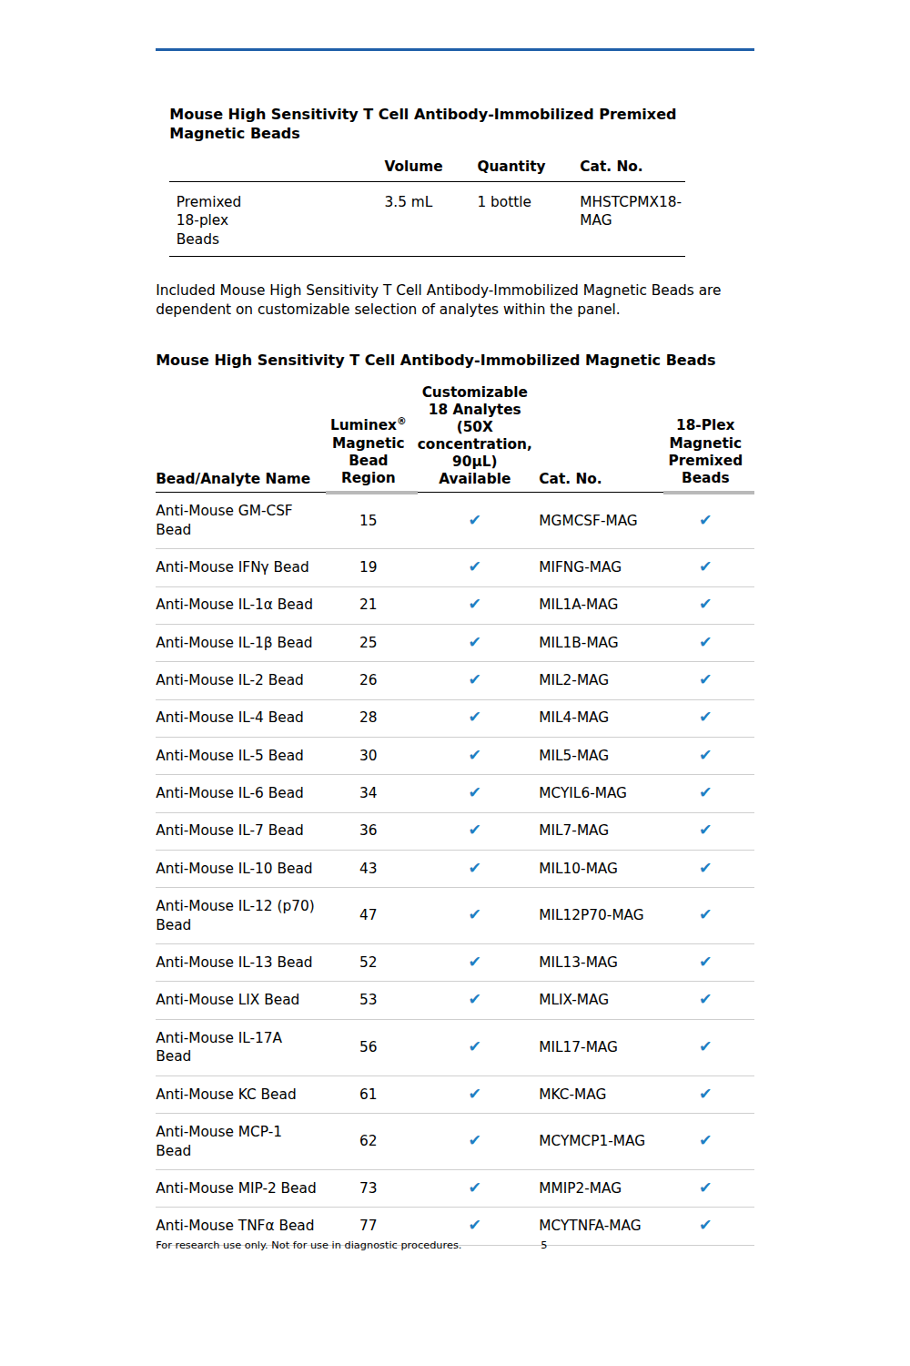Mouse High Sensitivity T Cell Antibody-Immobilized Premixed
Magnetic Beads
| | Volume | Quantity | Cat. No. |
| --- | --- | --- | --- |
| Premixed 18-plex Beads | 3.5 mL | 1 bottle | MHSTCPMX18-MAG |
Included Mouse High Sensitivity T Cell Antibody-Immobilized Magnetic Beads are dependent on customizable selection of analytes within the panel.
Mouse High Sensitivity T Cell Antibody-Immobilized Magnetic Beads
| Bead/Analyte Name | Luminex ® Magnetic Bead Region | Customizable 18 Analytes (50X concentration, 90µL) Available | Cat. No. | 18-Plex Magnetic Premixed Beads |
| --- | --- | --- | --- | --- |
| Anti-Mouse GM-CSF Bead | 15 | ✔ | MGMCSF-MAG | ✔ |
| Anti-Mouse IFNγ Bead | 19 | ✔ | MIFNG-MAG | ✔ |
| Anti-Mouse IL-1α Bead | 21 | ✔ | MIL1A-MAG | ✔ |
| Anti-Mouse IL-1β Bead | 25 | ✔ | MIL1B-MAG | ✔ |
| Anti-Mouse IL-2 Bead | 26 | ✔ | MIL2-MAG | ✔ |
| Anti-Mouse IL-4 Bead | 28 | ✔ | MIL4-MAG | ✔ |
| Anti-Mouse IL-5 Bead | 30 | ✔ | MIL5-MAG | ✔ |
| Anti-Mouse IL-6 Bead | 34 | ✔ | MCYIL6-MAG | ✔ |
| Anti-Mouse IL-7 Bead | 36 | ✔ | MIL7-MAG | ✔ |
| Anti-Mouse IL-10 Bead | 43 | ✔ | MIL10-MAG | ✔ |
| Anti-Mouse IL-12 (p70) Bead | 47 | ✔ | MIL12P70-MAG | ✔ |
| Anti-Mouse IL-13 Bead | 52 | ✔ | MIL13-MAG | ✔ |
| Anti-Mouse LIX Bead | 53 | ✔ | MLIX-MAG | ✔ |
| Anti-Mouse IL-17A Bead | 56 | ✔ | MIL17-MAG | ✔ |
| Anti-Mouse KC Bead | 61 | ✔ | MKC-MAG | ✔ |
| Anti-Mouse MCP-1 Bead | 62 | ✔ | MCYMCP1-MAG | ✔ |
| Anti-Mouse MIP-2 Bead | 73 | ✔ | MMIP2-MAG | ✔ |
| Anti-Mouse TNFα Bead | 77 | ✔ | MCYTNFA-MAG | ✔ |
For research use only. Not for use in diagnostic procedures. 5